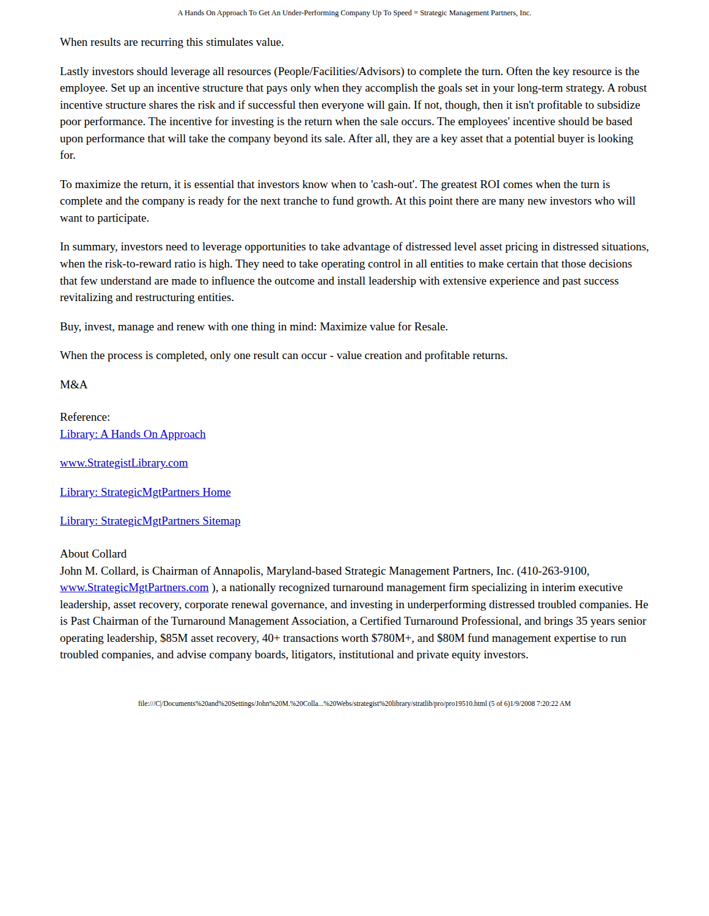A Hands On Approach To Get An Under-Performing Company Up To Speed = Strategic Management Partners, Inc.
When results are recurring this stimulates value.
Lastly investors should leverage all resources (People/Facilities/Advisors) to complete the turn. Often the key resource is the employee. Set up an incentive structure that pays only when they accomplish the goals set in your long-term strategy. A robust incentive structure shares the risk and if successful then everyone will gain. If not, though, then it isn't profitable to subsidize poor performance. The incentive for investing is the return when the sale occurs. The employees' incentive should be based upon performance that will take the company beyond its sale. After all, they are a key asset that a potential buyer is looking for.
To maximize the return, it is essential that investors know when to 'cash-out'. The greatest ROI comes when the turn is complete and the company is ready for the next tranche to fund growth. At this point there are many new investors who will want to participate.
In summary, investors need to leverage opportunities to take advantage of distressed level asset pricing in distressed situations, when the risk-to-reward ratio is high. They need to take operating control in all entities to make certain that those decisions that few understand are made to influence the outcome and install leadership with extensive experience and past success revitalizing and restructuring entities.
Buy, invest, manage and renew with one thing in mind: Maximize value for Resale.
When the process is completed, only one result can occur - value creation and profitable returns.
M&A
Reference:
Library: A Hands On Approach
www.StrategistLibrary.com
Library: StrategicMgtPartners Home
Library: StrategicMgtPartners Sitemap
About Collard
John M. Collard, is Chairman of Annapolis, Maryland-based Strategic Management Partners, Inc. (410-263-9100, www.StrategicMgtPartners.com ), a nationally recognized turnaround management firm specializing in interim executive leadership, asset recovery, corporate renewal governance, and investing in underperforming distressed troubled companies. He is Past Chairman of the Turnaround Management Association, a Certified Turnaround Professional, and brings 35 years senior operating leadership, $85M asset recovery, 40+ transactions worth $780M+, and $80M fund management expertise to run troubled companies, and advise company boards, litigators, institutional and private equity investors.
file:///C|/Documents%20and%20Settings/John%20M.%20Colla...%20Webs/strategist%20library/stratlib/pro/pro19510.html (5 of 6)1/9/2008 7:20:22 AM